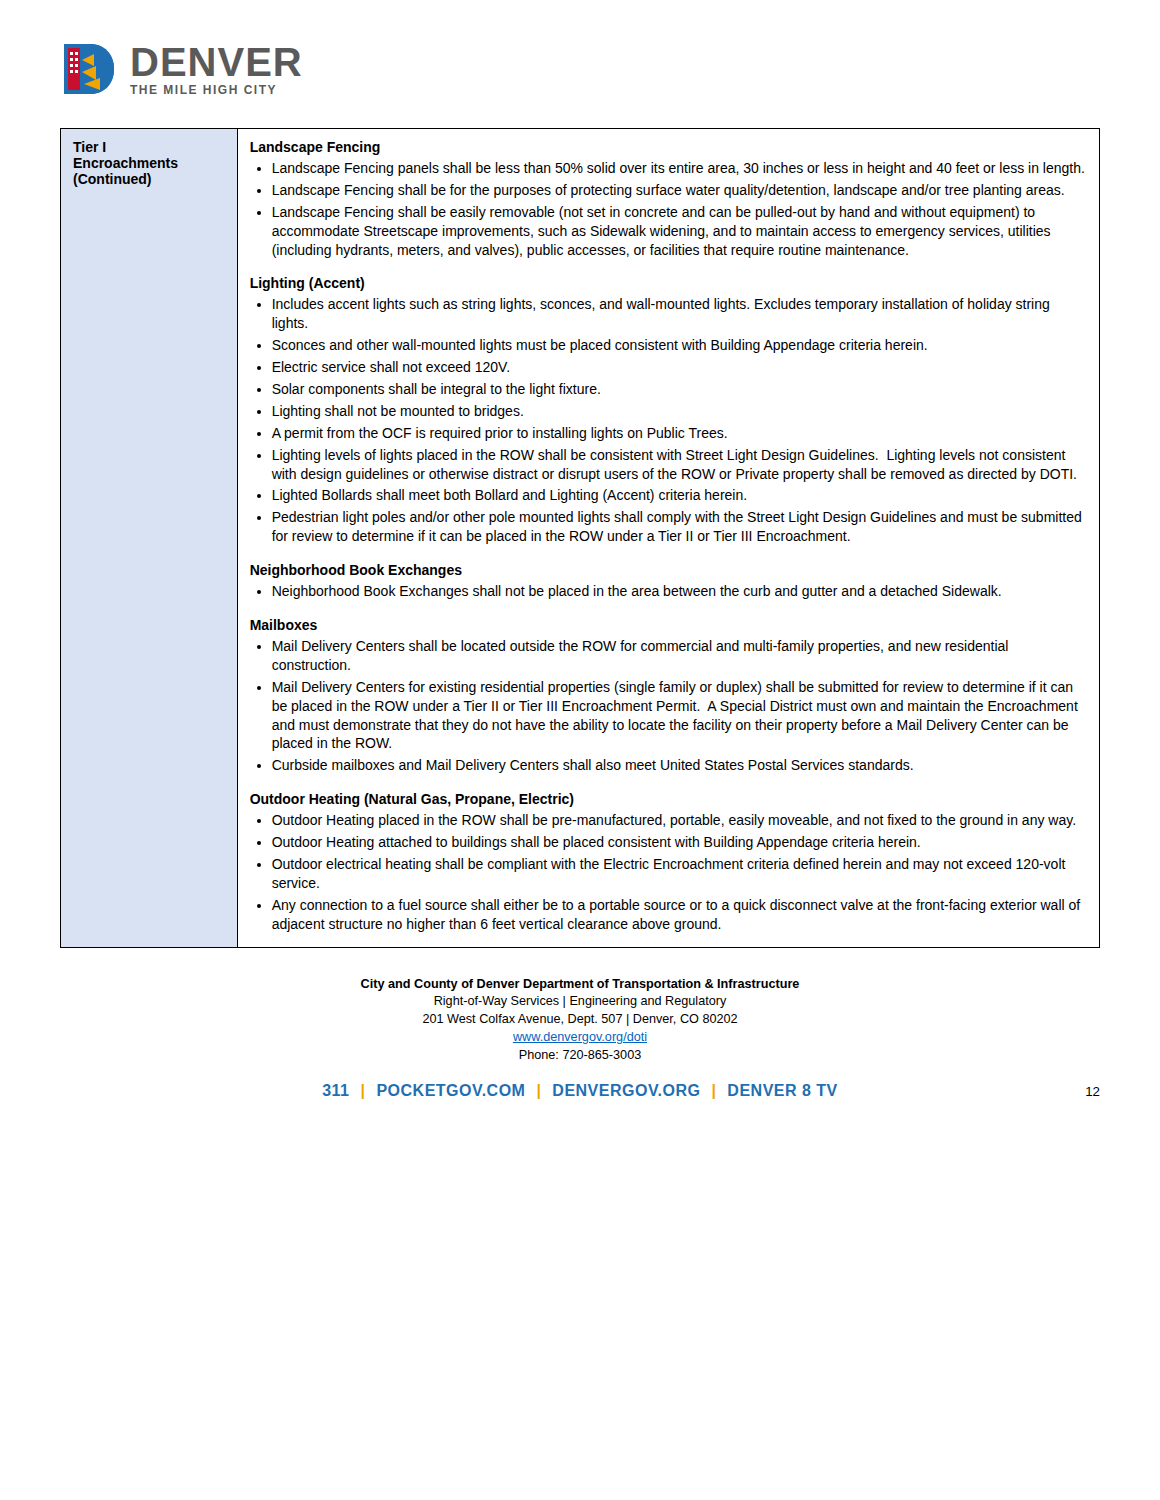DENVER
THE MILE HIGH CITY
| Tier I Encroachments (Continued) | Landscape Fencing Landscape Fencing panels shall be less than 50% solid over its entire area, 30 inches or less in height and 40 feet or less in length. Landscape Fencing shall be for the purposes of protecting surface water quality/detention, landscape and/or tree planting areas. Landscape Fencing shall be easily removable (not set in concrete and can be pulled-out by hand and without equipment) to accommodate Streetscape improvements, such as Sidewalk widening, and to maintain access to emergency services, utilities (including hydrants, meters, and valves), public accesses, or facilities that require routine maintenance. Lighting (Accent) Includes accent lights such as string lights, sconces, and wall-mounted lights. Excludes temporary installation of holiday string lights. Sconces and other wall-mounted lights must be placed consistent with Building Appendage criteria herein. Electric service shall not exceed 120V. Solar components shall be integral to the light fixture. Lighting shall not be mounted to bridges. A permit from the OCF is required prior to installing lights on Public Trees. Lighting levels of lights placed in the ROW shall be consistent with Street Light Design Guidelines. Lighting levels not consistent with design guidelines or otherwise distract or disrupt users of the ROW or Private property shall be removed as directed by DOTI. Lighted Bollards shall meet both Bollard and Lighting (Accent) criteria herein. Pedestrian light poles and/or other pole mounted lights shall comply with the Street Light Design Guidelines and must be submitted for review to determine if it can be placed in the ROW under a Tier II or Tier III Encroachment. Neighborhood Book Exchanges Neighborhood Book Exchanges shall not be placed in the area between the curb and gutter and a detached Sidewalk. Mailboxes Mail Delivery Centers shall be located outside the ROW for commercial and multi-family properties, and new residential construction. Mail Delivery Centers for existing residential properties (single family or duplex) shall be submitted for review to determine if it can be placed in the ROW under a Tier II or Tier III Encroachment Permit. A Special District must own and maintain the Encroachment and must demonstrate that they do not have the ability to locate the facility on their property before a Mail Delivery Center can be placed in the ROW. Curbside mailboxes and Mail Delivery Centers shall also meet United States Postal Services standards. Outdoor Heating (Natural Gas, Propane, Electric) Outdoor Heating placed in the ROW shall be pre-manufactured, portable, easily moveable, and not fixed to the ground in any way. Outdoor Heating attached to buildings shall be placed consistent with Building Appendage criteria herein. Outdoor electrical heating shall be compliant with the Electric Encroachment criteria defined herein and may not exceed 120-volt service. Any connection to a fuel source shall either be to a portable source or to a quick disconnect valve at the front-facing exterior wall of adjacent structure no higher than 6 feet vertical clearance above ground. |
City and County of Denver Department of Transportation & Infrastructure
Right-of-Way Services | Engineering and Regulatory
201 West Colfax Avenue, Dept. 507 | Denver, CO 80202
www.denvergov.org/doti
Phone: 720-865-3003
311 | POCKETGOV.COM | DENVERGOV.ORG | DENVER 8 TV
12